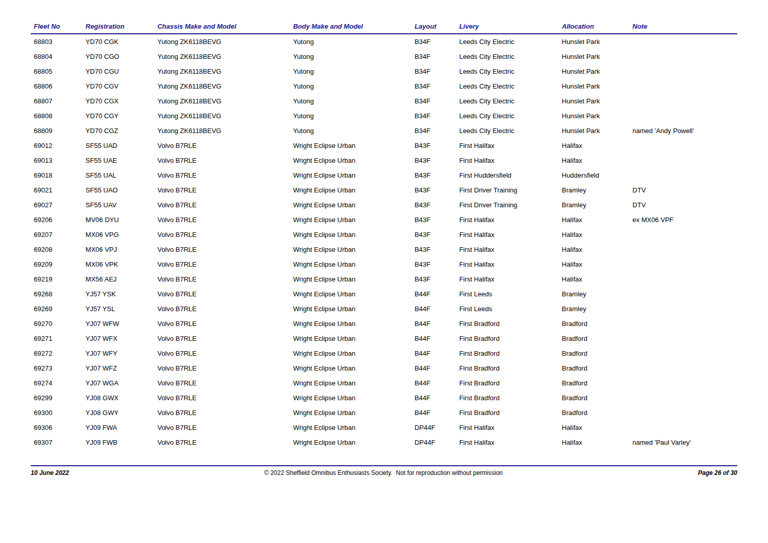| Fleet No | Registration | Chassis Make and Model | Body Make and Model | Layout | Livery | Allocation | Note |
| --- | --- | --- | --- | --- | --- | --- | --- |
| 68803 | YD70 CGK | Yutong ZK6118BEVG | Yutong | B34F | Leeds City Electric | Hunslet Park | |
| 68804 | YD70 CGO | Yutong ZK6118BEVG | Yutong | B34F | Leeds City Electric | Hunslet Park | |
| 68805 | YD70 CGU | Yutong ZK6118BEVG | Yutong | B34F | Leeds City Electric | Hunslet Park | |
| 68806 | YD70 CGV | Yutong ZK6118BEVG | Yutong | B34F | Leeds City Electric | Hunslet Park | |
| 68807 | YD70 CGX | Yutong ZK6118BEVG | Yutong | B34F | Leeds City Electric | Hunslet Park | |
| 68808 | YD70 CGY | Yutong ZK6118BEVG | Yutong | B34F | Leeds City Electric | Hunslet Park | |
| 68809 | YD70 CGZ | Yutong ZK6118BEVG | Yutong | B34F | Leeds City Electric | Hunslet Park | named 'Andy Powell' |
| 69012 | SF55 UAD | Volvo B7RLE | Wright Eclipse Urban | B43F | First Halifax | Halifax | |
| 69013 | SF55 UAE | Volvo B7RLE | Wright Eclipse Urban | B43F | First Halifax | Halifax | |
| 69018 | SF55 UAL | Volvo B7RLE | Wright Eclipse Urban | B43F | First Huddersfield | Huddersfield | |
| 69021 | SF55 UAO | Volvo B7RLE | Wright Eclipse Urban | B43F | First Driver Training | Bramley | DTV |
| 69027 | SF55 UAV | Volvo B7RLE | Wright Eclipse Urban | B43F | First Driver Training | Bramley | DTV |
| 69206 | MV06 DYU | Volvo B7RLE | Wright Eclipse Urban | B43F | First Halifax | Halifax | ex MX06 VPF |
| 69207 | MX06 VPG | Volvo B7RLE | Wright Eclipse Urban | B43F | First Halifax | Halifax | |
| 69208 | MX06 VPJ | Volvo B7RLE | Wright Eclipse Urban | B43F | First Halifax | Halifax | |
| 69209 | MX06 VPK | Volvo B7RLE | Wright Eclipse Urban | B43F | First Halifax | Halifax | |
| 69219 | MX56 AEJ | Volvo B7RLE | Wright Eclipse Urban | B43F | First Halifax | Halifax | |
| 69268 | YJ57 YSK | Volvo B7RLE | Wright Eclipse Urban | B44F | First Leeds | Bramley | |
| 69269 | YJ57 YSL | Volvo B7RLE | Wright Eclipse Urban | B44F | First Leeds | Bramley | |
| 69270 | YJ07 WFW | Volvo B7RLE | Wright Eclipse Urban | B44F | First Bradford | Bradford | |
| 69271 | YJ07 WFX | Volvo B7RLE | Wright Eclipse Urban | B44F | First Bradford | Bradford | |
| 69272 | YJ07 WFY | Volvo B7RLE | Wright Eclipse Urban | B44F | First Bradford | Bradford | |
| 69273 | YJ07 WFZ | Volvo B7RLE | Wright Eclipse Urban | B44F | First Bradford | Bradford | |
| 69274 | YJ07 WGA | Volvo B7RLE | Wright Eclipse Urban | B44F | First Bradford | Bradford | |
| 69299 | YJ08 GWX | Volvo B7RLE | Wright Eclipse Urban | B44F | First Bradford | Bradford | |
| 69300 | YJ08 GWY | Volvo B7RLE | Wright Eclipse Urban | B44F | First Bradford | Bradford | |
| 69306 | YJ09 FWA | Volvo B7RLE | Wright Eclipse Urban | DP44F | First Halifax | Halifax | |
| 69307 | YJ09 FWB | Volvo B7RLE | Wright Eclipse Urban | DP44F | First Halifax | Halifax | named 'Paul Varley' |
10 June 2022
© 2022 Sheffield Omnibus Enthusiasts Society. Not for reproduction without permission
Page 26 of 30